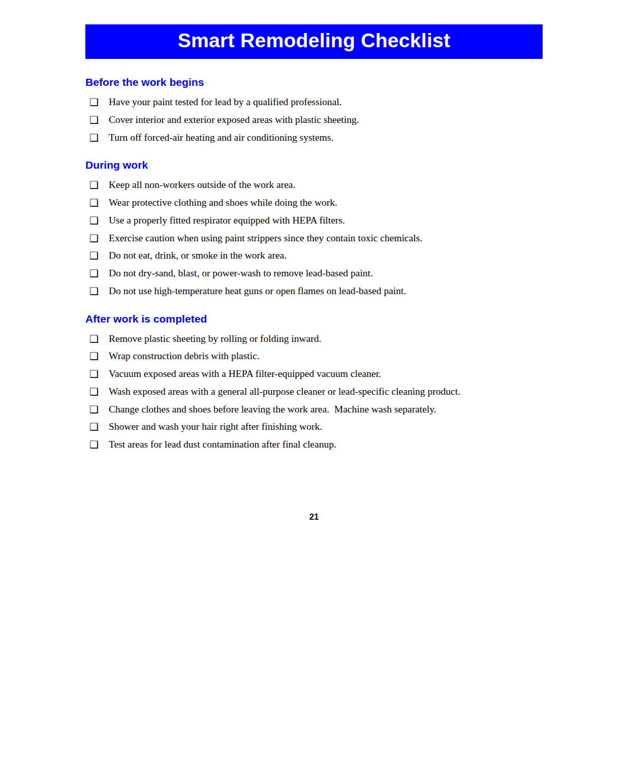Smart Remodeling Checklist
Before the work begins
Have your paint tested for lead by a qualified professional.
Cover interior and exterior exposed areas with plastic sheeting.
Turn off forced-air heating and air conditioning systems.
During work
Keep all non-workers outside of the work area.
Wear protective clothing and shoes while doing the work.
Use a properly fitted respirator equipped with HEPA filters.
Exercise caution when using paint strippers since they contain toxic chemicals.
Do not eat, drink, or smoke in the work area.
Do not dry-sand, blast, or power-wash to remove lead-based paint.
Do not use high-temperature heat guns or open flames on lead-based paint.
After work is completed
Remove plastic sheeting by rolling or folding inward.
Wrap construction debris with plastic.
Vacuum exposed areas with a HEPA filter-equipped vacuum cleaner.
Wash exposed areas with a general all-purpose cleaner or lead-specific cleaning product.
Change clothes and shoes before leaving the work area. Machine wash separately.
Shower and wash your hair right after finishing work.
Test areas for lead dust contamination after final cleanup.
21